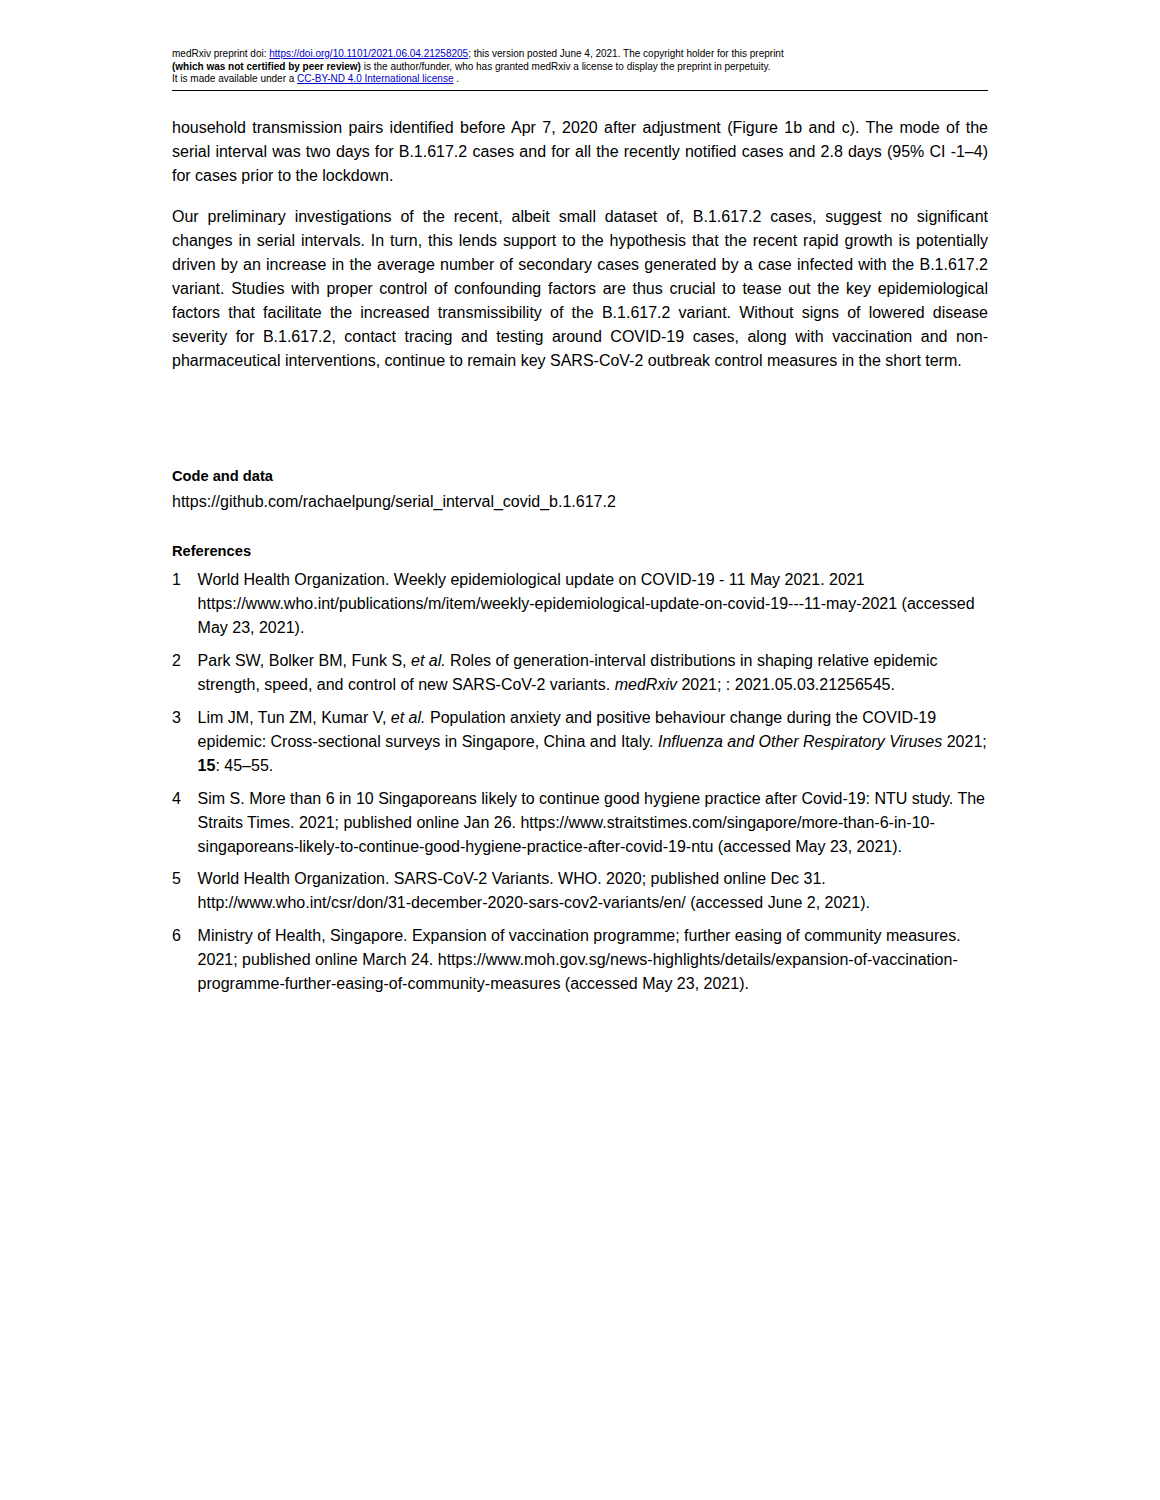medRxiv preprint doi: https://doi.org/10.1101/2021.06.04.21258205; this version posted June 4, 2021. The copyright holder for this preprint
(which was not certified by peer review) is the author/funder, who has granted medRxiv a license to display the preprint in perpetuity.
It is made available under a CC-BY-ND 4.0 International license .
household transmission pairs identified before Apr 7, 2020 after adjustment (Figure 1b and c). The mode of the serial interval was two days for B.1.617.2 cases and for all the recently notified cases and 2.8 days (95% CI -1–4) for cases prior to the lockdown.
Our preliminary investigations of the recent, albeit small dataset of, B.1.617.2 cases, suggest no significant changes in serial intervals. In turn, this lends support to the hypothesis that the recent rapid growth is potentially driven by an increase in the average number of secondary cases generated by a case infected with the B.1.617.2 variant. Studies with proper control of confounding factors are thus crucial to tease out the key epidemiological factors that facilitate the increased transmissibility of the B.1.617.2 variant. Without signs of lowered disease severity for B.1.617.2, contact tracing and testing around COVID-19 cases, along with vaccination and non-pharmaceutical interventions, continue to remain key SARS-CoV-2 outbreak control measures in the short term.
Code and data
https://github.com/rachaelpung/serial_interval_covid_b.1.617.2
References
World Health Organization. Weekly epidemiological update on COVID-19 - 11 May 2021. 2021 https://www.who.int/publications/m/item/weekly-epidemiological-update-on-covid-19---11-may-2021 (accessed May 23, 2021).
Park SW, Bolker BM, Funk S, et al. Roles of generation-interval distributions in shaping relative epidemic strength, speed, and control of new SARS-CoV-2 variants. medRxiv 2021; : 2021.05.03.21256545.
Lim JM, Tun ZM, Kumar V, et al. Population anxiety and positive behaviour change during the COVID-19 epidemic: Cross-sectional surveys in Singapore, China and Italy. Influenza and Other Respiratory Viruses 2021; 15: 45–55.
Sim S. More than 6 in 10 Singaporeans likely to continue good hygiene practice after Covid-19: NTU study. The Straits Times. 2021; published online Jan 26. https://www.straitstimes.com/singapore/more-than-6-in-10-singaporeans-likely-to-continue-good-hygiene-practice-after-covid-19-ntu (accessed May 23, 2021).
World Health Organization. SARS-CoV-2 Variants. WHO. 2020; published online Dec 31. http://www.who.int/csr/don/31-december-2020-sars-cov2-variants/en/ (accessed June 2, 2021).
Ministry of Health, Singapore. Expansion of vaccination programme; further easing of community measures. 2021; published online March 24. https://www.moh.gov.sg/news-highlights/details/expansion-of-vaccination-programme-further-easing-of-community-measures (accessed May 23, 2021).